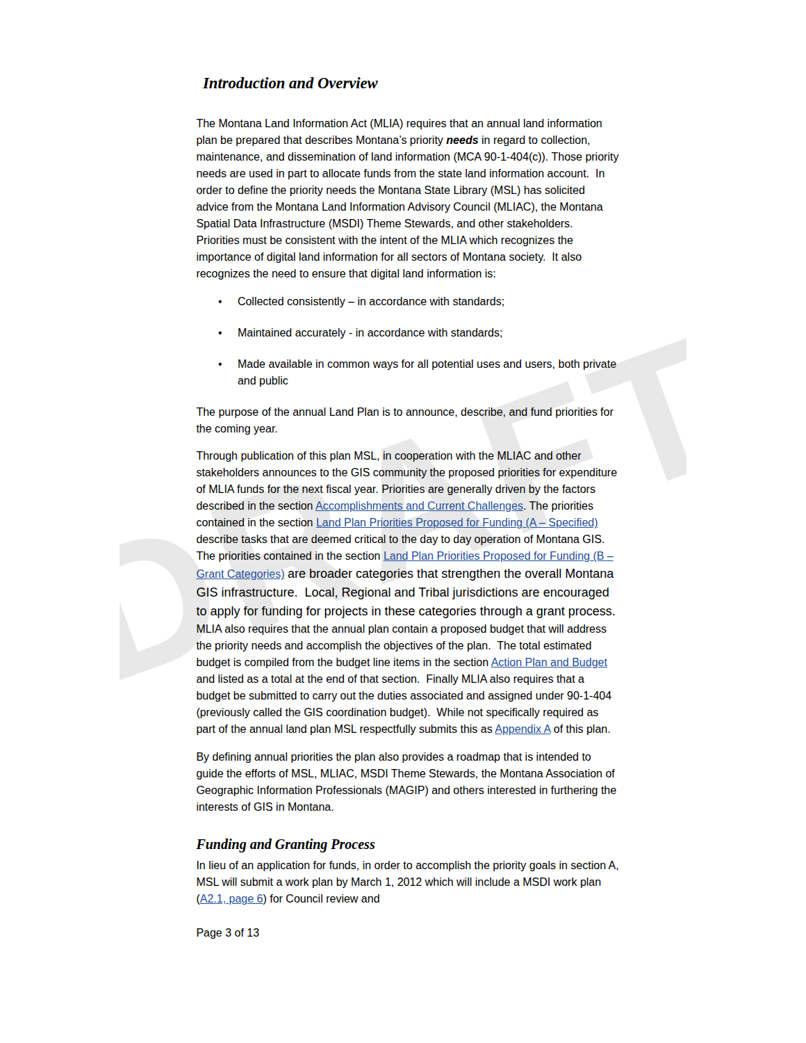DRAFT
Introduction and Overview
The Montana Land Information Act (MLIA) requires that an annual land information plan be prepared that describes Montana’s priority needs in regard to collection, maintenance, and dissemination of land information (MCA 90-1-404(c)). Those priority needs are used in part to allocate funds from the state land information account. In order to define the priority needs the Montana State Library (MSL) has solicited advice from the Montana Land Information Advisory Council (MLIAC), the Montana Spatial Data Infrastructure (MSDI) Theme Stewards, and other stakeholders. Priorities must be consistent with the intent of the MLIA which recognizes the importance of digital land information for all sectors of Montana society. It also recognizes the need to ensure that digital land information is:
Collected consistently – in accordance with standards;
Maintained accurately - in accordance with standards;
Made available in common ways for all potential uses and users, both private and public
The purpose of the annual Land Plan is to announce, describe, and fund priorities for the coming year.
Through publication of this plan MSL, in cooperation with the MLIAC and other stakeholders announces to the GIS community the proposed priorities for expenditure of MLIA funds for the next fiscal year. Priorities are generally driven by the factors described in the section Accomplishments and Current Challenges. The priorities contained in the section Land Plan Priorities Proposed for Funding (A – Specified) describe tasks that are deemed critical to the day to day operation of Montana GIS. The priorities contained in the section Land Plan Priorities Proposed for Funding (B –Grant Categories) are broader categories that strengthen the overall Montana GIS infrastructure. Local, Regional and Tribal jurisdictions are encouraged to apply for funding for projects in these categories through a grant process. MLIA also requires that the annual plan contain a proposed budget that will address the priority needs and accomplish the objectives of the plan. The total estimated budget is compiled from the budget line items in the section Action Plan and Budget and listed as a total at the end of that section. Finally MLIA also requires that a budget be submitted to carry out the duties associated and assigned under 90-1-404 (previously called the GIS coordination budget). While not specifically required as part of the annual land plan MSL respectfully submits this as Appendix A of this plan.
By defining annual priorities the plan also provides a roadmap that is intended to guide the efforts of MSL, MLIAC, MSDI Theme Stewards, the Montana Association of Geographic Information Professionals (MAGIP) and others interested in furthering the interests of GIS in Montana.
Funding and Granting Process
In lieu of an application for funds, in order to accomplish the priority goals in section A, MSL will submit a work plan by March 1, 2012 which will include a MSDI work plan (A2.1, page 6) for Council review and
Page 3 of 13